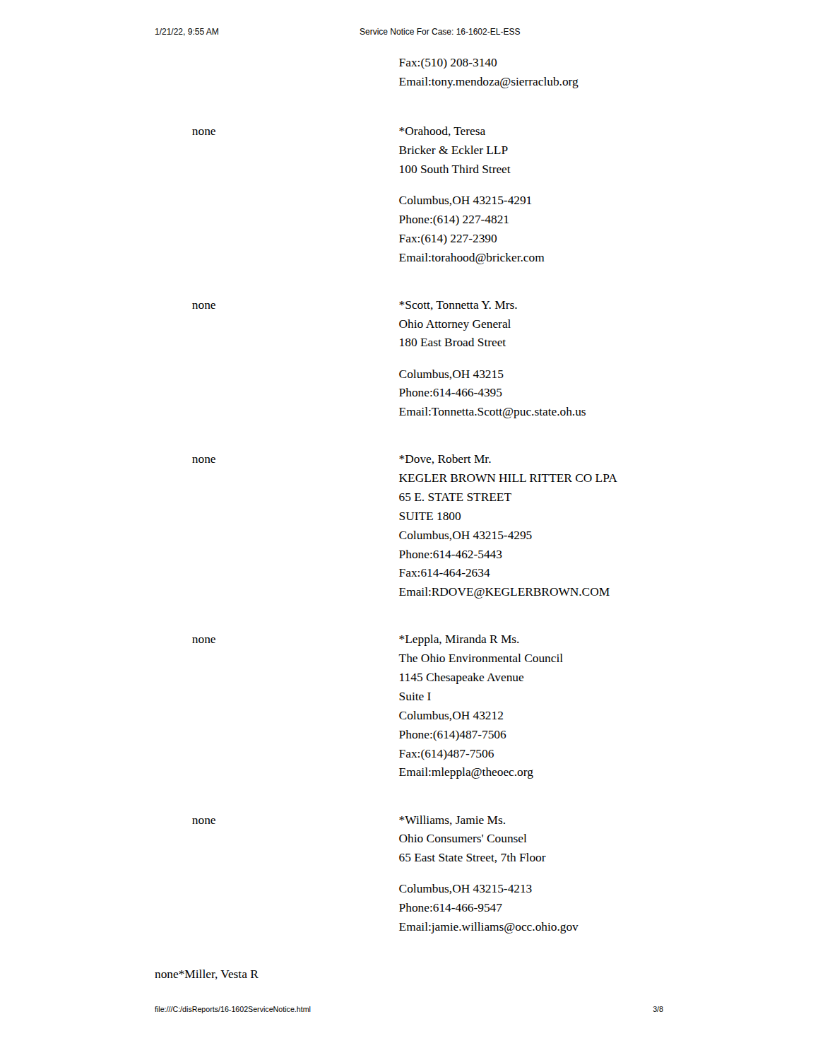1/21/22, 9:55 AM
Service Notice For Case: 16-1602-EL-ESS
Fax:(510) 208-3140
Email:tony.mendoza@sierraclub.org
none
*Orahood, Teresa
Bricker & Eckler LLP
100 South Third Street
Columbus,OH 43215-4291
Phone:(614) 227-4821
Fax:(614) 227-2390
Email:torahood@bricker.com
none
*Scott, Tonnetta Y. Mrs.
Ohio Attorney General
180 East Broad Street
Columbus,OH 43215
Phone:614-466-4395
Email:Tonnetta.Scott@puc.state.oh.us
none
*Dove, Robert Mr.
KEGLER BROWN HILL RITTER CO LPA
65 E. STATE STREET
SUITE 1800
Columbus,OH 43215-4295
Phone:614-462-5443
Fax:614-464-2634
Email:RDOVE@KEGLERBROWN.COM
none
*Leppla, Miranda R Ms.
The Ohio Environmental Council
1145 Chesapeake Avenue
Suite I
Columbus,OH 43212
Phone:(614)487-7506
Fax:(614)487-7506
Email:mleppla@theoec.org
none
*Williams, Jamie Ms.
Ohio Consumers' Counsel
65 East State Street, 7th Floor
Columbus,OH 43215-4213
Phone:614-466-9547
Email:jamie.williams@occ.ohio.gov
none
*Miller, Vesta R
file:///C:/disReports/16-1602ServiceNotice.html
3/8